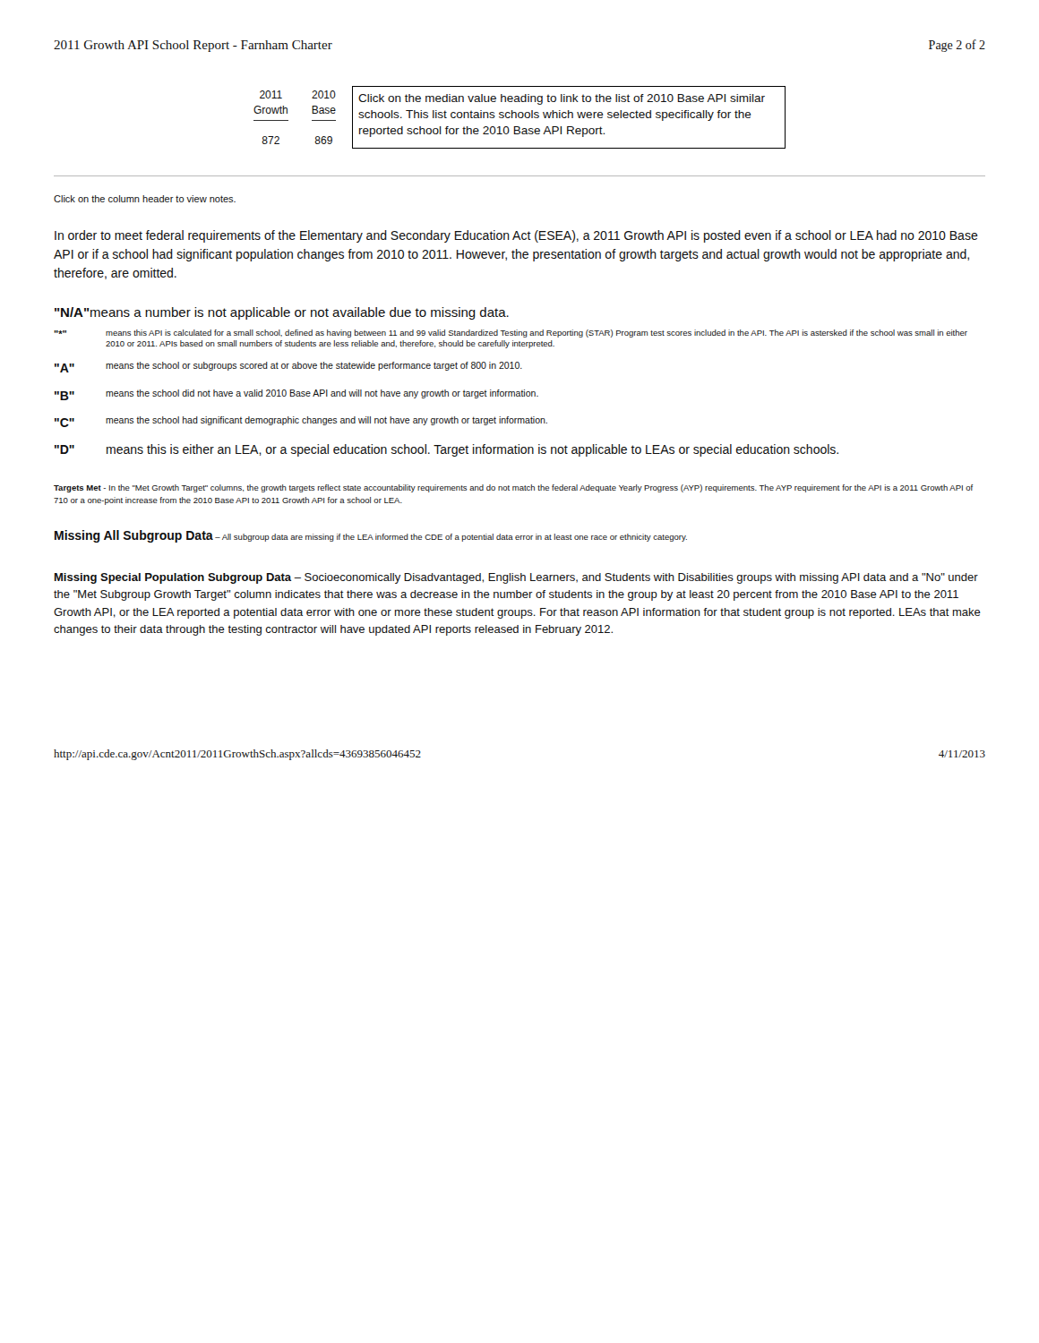2011 Growth API School Report - Farnham Charter
Page 2 of 2
2011 Growth 872
2010 Base 869
Click on the median value heading to link to the list of 2010 Base API similar schools. This list contains schools which were selected specifically for the reported school for the 2010 Base API Report.
Click on the column header to view notes.
In order to meet federal requirements of the Elementary and Secondary Education Act (ESEA), a 2011 Growth API is posted even if a school or LEA had no 2010 Base API or if a school had significant population changes from 2010 to 2011. However, the presentation of growth targets and actual growth would not be appropriate and, therefore, are omitted.
"N/A"means a number is not applicable or not available due to missing data.
"*"
means this API is calculated for a small school, defined as having between 11 and 99 valid Standardized Testing and Reporting (STAR) Program test scores included in the API. The API is astersked if the school was small in either 2010 or 2011. APIs based on small numbers of students are less reliable and, therefore, should be carefully interpreted.
"A"
means the school or subgroups scored at or above the statewide performance target of 800 in 2010.
"B"
means the school did not have a valid 2010 Base API and will not have any growth or target information.
"C"
means the school had significant demographic changes and will not have any growth or target information.
"D"
means this is either an LEA, or a special education school. Target information is not applicable to LEAs or special education schools.
Targets Met - In the "Met Growth Target" columns, the growth targets reflect state accountability requirements and do not match the federal Adequate Yearly Progress (AYP) requirements. The AYP requirement for the API is a 2011 Growth API of 710 or a one-point increase from the 2010 Base API to 2011 Growth API for a school or LEA.
Missing All Subgroup Data – All subgroup data are missing if the LEA informed the CDE of a potential data error in at least one race or ethnicity category.
Missing Special Population Subgroup Data – Socioeconomically Disadvantaged, English Learners, and Students with Disabilities groups with missing API data and a "No" under the "Met Subgroup Growth Target" column indicates that there was a decrease in the number of students in the group by at least 20 percent from the 2010 Base API to the 2011 Growth API, or the LEA reported a potential data error with one or more these student groups. For that reason API information for that student group is not reported. LEAs that make changes to their data through the testing contractor will have updated API reports released in February 2012.
http://api.cde.ca.gov/Acnt2011/2011GrowthSch.aspx?allcds=43693856046452
4/11/2013